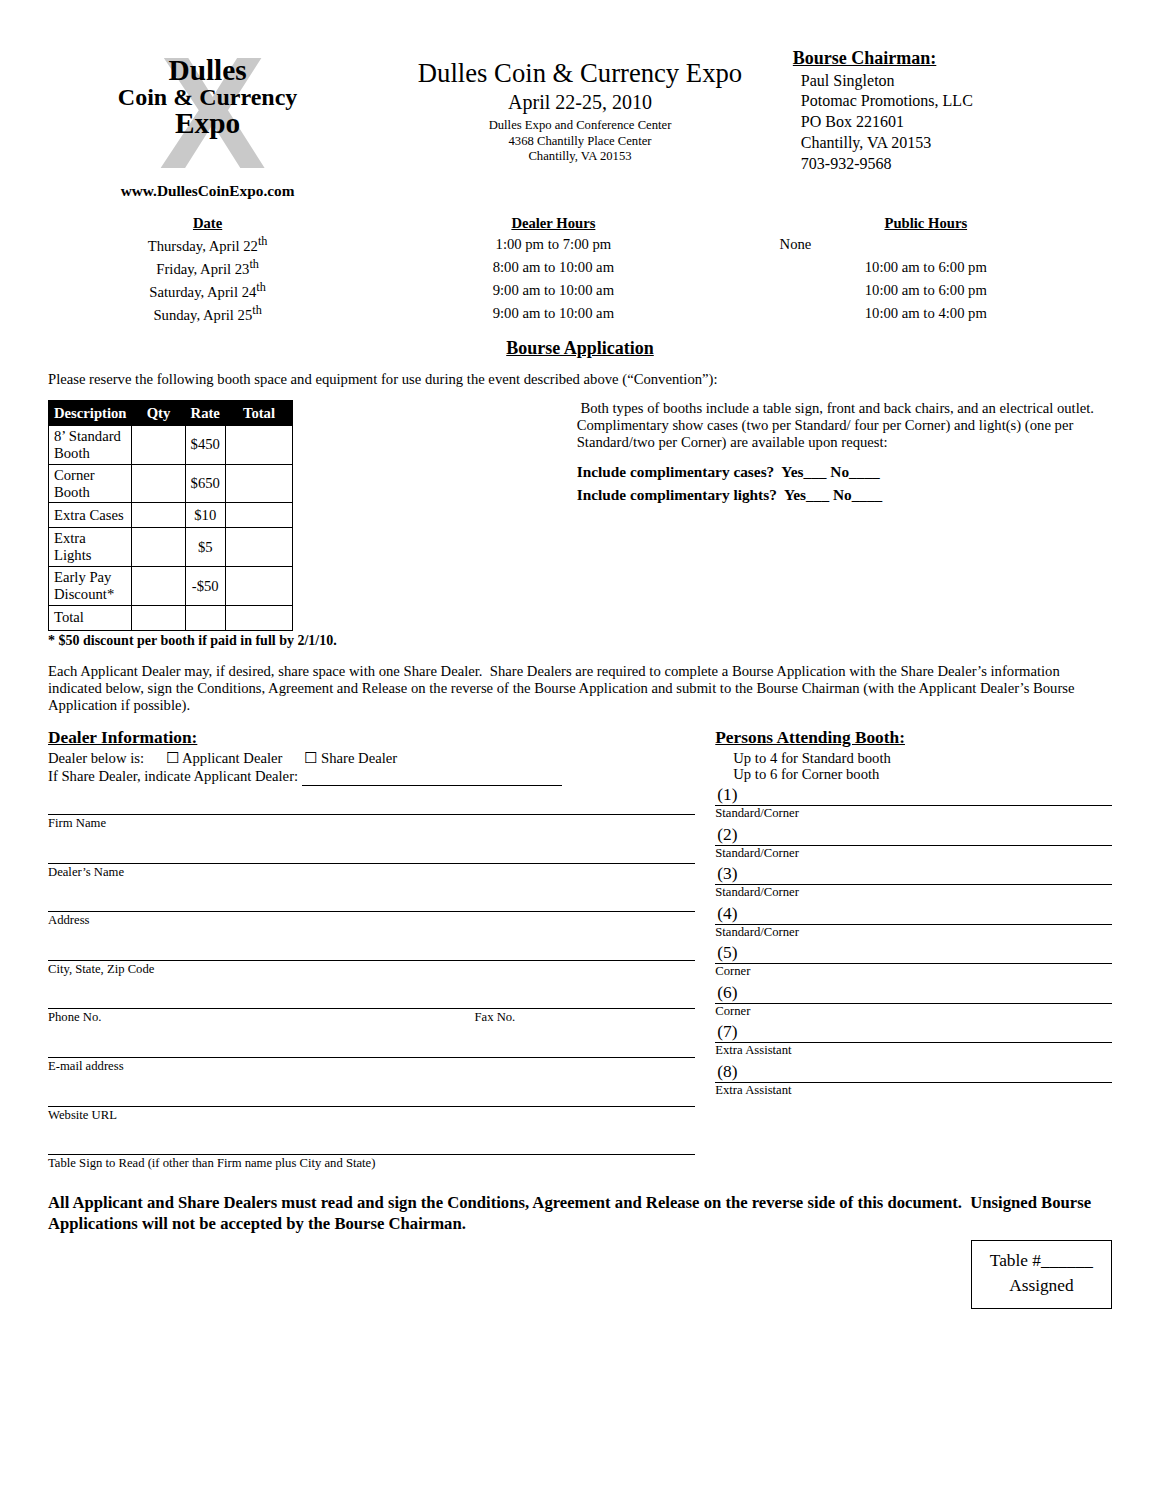X
Dulles
Coin & Currency
Expo
www.DullesCoinExpo.com
Dulles Coin & Currency Expo
April 22-25, 2010
Dulles Expo and Conference Center
4368 Chantilly Place Center
Chantilly, VA 20153
Bourse Chairman:
Paul Singleton
Potomac Promotions, LLC
PO Box 221601
Chantilly, VA 20153
703-932-9568
| Date | Dealer Hours | Public Hours |
| --- | --- | --- |
| Thursday, April 22 th | 1:00 pm to 7:00 pm | None |
| Friday, April 23 th | 8:00 am to 10:00 am | 10:00 am to 6:00 pm |
| Saturday, April 24 th | 9:00 am to 10:00 am | 10:00 am to 6:00 pm |
| Sunday, April 25 th | 9:00 am to 10:00 am | 10:00 am to 4:00 pm |
Bourse Application
Please reserve the following booth space and equipment for use during the event described above (“Convention”):
| Description | Qty | Rate | Total |
| --- | --- | --- | --- |
| 8’ Standard Booth | | $450 | |
| Corner Booth | | $650 | |
| Extra Cases | | $10 | |
| Extra Lights | | $5 | |
| Early Pay Discount* | | -$50 | |
| Total | | | |
* $50 discount per booth if paid in full by 2/1/10.
Both types of booths include a table sign, front and back chairs, and an electrical outlet. Complimentary show cases (two per Standard/ four per Corner) and light(s) (one per Standard/two per Corner) are available upon request:
Include complimentary cases? Yes___ No____
Include complimentary lights? Yes___ No____
Each Applicant Dealer may, if desired, share space with one Share Dealer. Share Dealers are required to complete a Bourse Application with the Share Dealer’s information indicated below, sign the Conditions, Agreement and Release on the reverse of the Bourse Application and submit to the Bourse Chairman (with the Applicant Dealer’s Bourse Application if possible).
Dealer Information:
Dealer below is: ☐ Applicant Dealer ☐ Share Dealer
If Share Dealer, indicate Applicant Dealer:
Firm Name
Dealer’s Name
Address
City, State, Zip Code
Phone No. Fax No.
E-mail address
Website URL
Table Sign to Read (if other than Firm name plus City and State)
Persons Attending Booth:
Up to 4 for Standard booth
Up to 6 for Corner booth
(1)
Standard/Corner
(2)
Standard/Corner
(3)
Standard/Corner
(4)
Standard/Corner
(5)
Corner
(6)
Corner
(7)
Extra Assistant
(8)
Extra Assistant
All Applicant and Share Dealers must read and sign the Conditions, Agreement and Release on the reverse side of this document. Unsigned Bourse Applications will not be accepted by the Bourse Chairman.
Table #______
Assigned